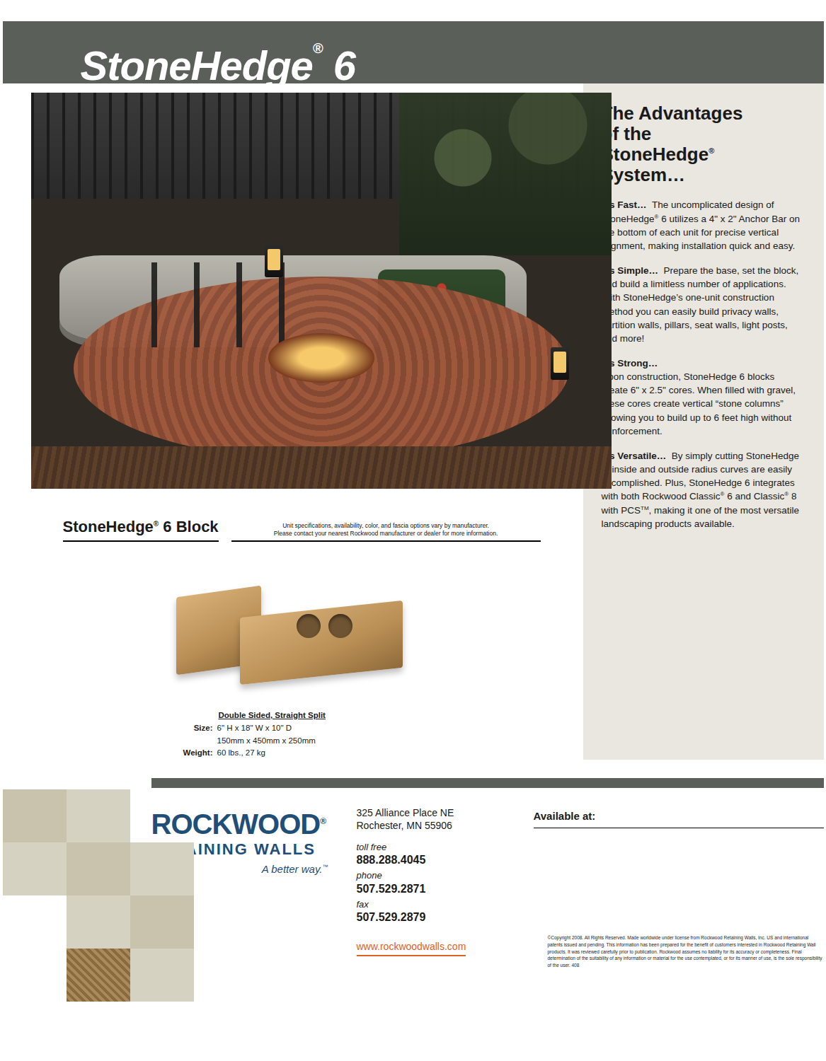StoneHedge® 6
StoneHedge® 6 Block
Unit specifications, availability, color, and fascia options vary by manufacturer.
Please contact your nearest Rockwood manufacturer or dealer for more information.
Double Sided, Straight Split
| Size: | 6" H x 18" W x 10" D |
| | 150mm x 450mm x 250mm |
| Weight: | 60 lbs., 27 kg |
The Advantages
of the
StoneHedge®
System…
It’s Fast… The uncomplicated design of StoneHedge® 6 utilizes a 4" x 2" Anchor Bar on the bottom of each unit for precise vertical alignment, making installation quick and easy.
It’s Simple… Prepare the base, set the block, and build a limitless number of applications. With StoneHedge’s one-unit construction method you can easily build privacy walls, partition walls, pillars, seat walls, light posts, and more!
It’s Strong…
Upon construction, StoneHedge 6 blocks create 6" x 2.5" cores. When filled with gravel, these cores create vertical “stone columns” allowing you to build up to 6 feet high without reinforcement.
It’s Versatile… By simply cutting StoneHedge 6, inside and outside radius curves are easily accomplished. Plus, StoneHedge 6 integrates with both Rockwood Classic® 6 and Classic® 8 with PCSTM, making it one of the most versatile landscaping products available.
ROCKWOOD®
RETAINING WALLS
A better way.™
325 Alliance Place NE
Rochester, MN 55906
toll free
888.288.4045
phone
507.529.2871
fax
507.529.2879
www.rockwoodwalls.com
Available at:
©Copyright 2008. All Rights Reserved. Made worldwide under license from Rockwood Retaining Walls, Inc. US and international patents issued and pending. This information has been prepared for the benefit of customers interested in Rockwood Retaining Wall products. It was reviewed carefully prior to publication. Rockwood assumes no liability for its accuracy or completeness. Final determination of the suitability of any information or material for the use contemplated, or for its manner of use, is the sole responsibility of the user. 408